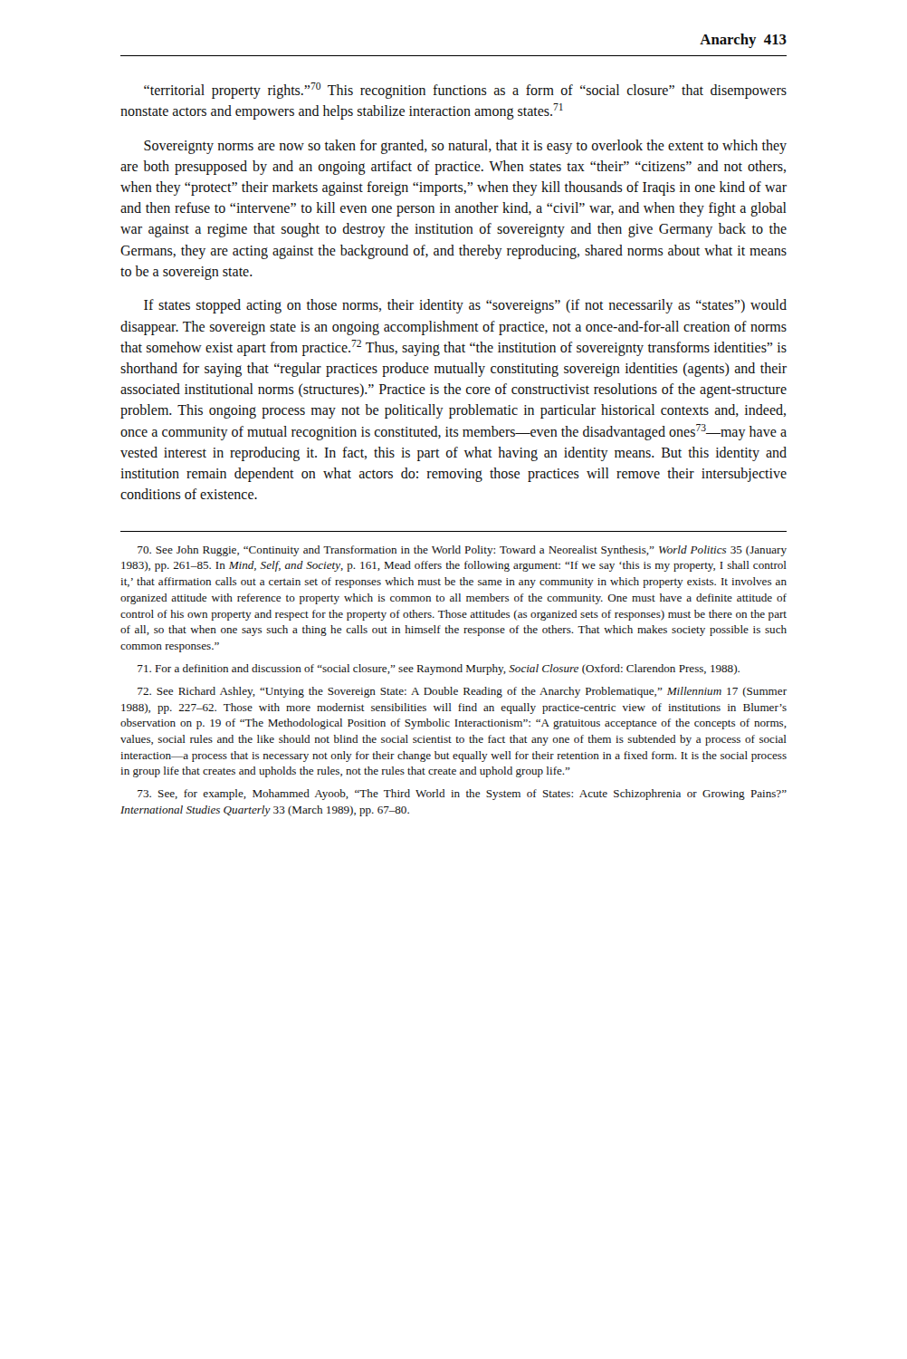Anarchy 413
“territorial property rights.”70 This recognition functions as a form of “social closure” that disempowers nonstate actors and empowers and helps stabilize interaction among states.71
Sovereignty norms are now so taken for granted, so natural, that it is easy to overlook the extent to which they are both presupposed by and an ongoing artifact of practice. When states tax “their” “citizens” and not others, when they “protect” their markets against foreign “imports,” when they kill thousands of Iraqis in one kind of war and then refuse to “intervene” to kill even one person in another kind, a “civil” war, and when they fight a global war against a regime that sought to destroy the institution of sovereignty and then give Germany back to the Germans, they are acting against the background of, and thereby reproducing, shared norms about what it means to be a sovereign state.
If states stopped acting on those norms, their identity as “sovereigns” (if not necessarily as “states”) would disappear. The sovereign state is an ongoing accomplishment of practice, not a once-and-for-all creation of norms that somehow exist apart from practice.72 Thus, saying that “the institution of sovereignty transforms identities” is shorthand for saying that “regular practices produce mutually constituting sovereign identities (agents) and their associated institutional norms (structures).” Practice is the core of constructivist resolutions of the agent-structure problem. This ongoing process may not be politically problematic in particular historical contexts and, indeed, once a community of mutual recognition is constituted, its members—even the disadvantaged ones73—may have a vested interest in reproducing it. In fact, this is part of what having an identity means. But this identity and institution remain dependent on what actors do: removing those practices will remove their intersubjective conditions of existence.
70. See John Ruggie, “Continuity and Transformation in the World Polity: Toward a Neorealist Synthesis,” World Politics 35 (January 1983), pp. 261–85. In Mind, Self, and Society, p. 161, Mead offers the following argument: “If we say ‘this is my property, I shall control it,’ that affirmation calls out a certain set of responses which must be the same in any community in which property exists. It involves an organized attitude with reference to property which is common to all members of the community. One must have a definite attitude of control of his own property and respect for the property of others. Those attitudes (as organized sets of responses) must be there on the part of all, so that when one says such a thing he calls out in himself the response of the others. That which makes society possible is such common responses.”
71. For a definition and discussion of “social closure,” see Raymond Murphy, Social Closure (Oxford: Clarendon Press, 1988).
72. See Richard Ashley, “Untying the Sovereign State: A Double Reading of the Anarchy Problematique,” Millennium 17 (Summer 1988), pp. 227–62. Those with more modernist sensibilities will find an equally practice-centric view of institutions in Blumer’s observation on p. 19 of “The Methodological Position of Symbolic Interactionism”: “A gratuitous acceptance of the concepts of norms, values, social rules and the like should not blind the social scientist to the fact that any one of them is subtended by a process of social interaction—a process that is necessary not only for their change but equally well for their retention in a fixed form. It is the social process in group life that creates and upholds the rules, not the rules that create and uphold group life.”
73. See, for example, Mohammed Ayoob, “The Third World in the System of States: Acute Schizophrenia or Growing Pains?” International Studies Quarterly 33 (March 1989), pp. 67–80.